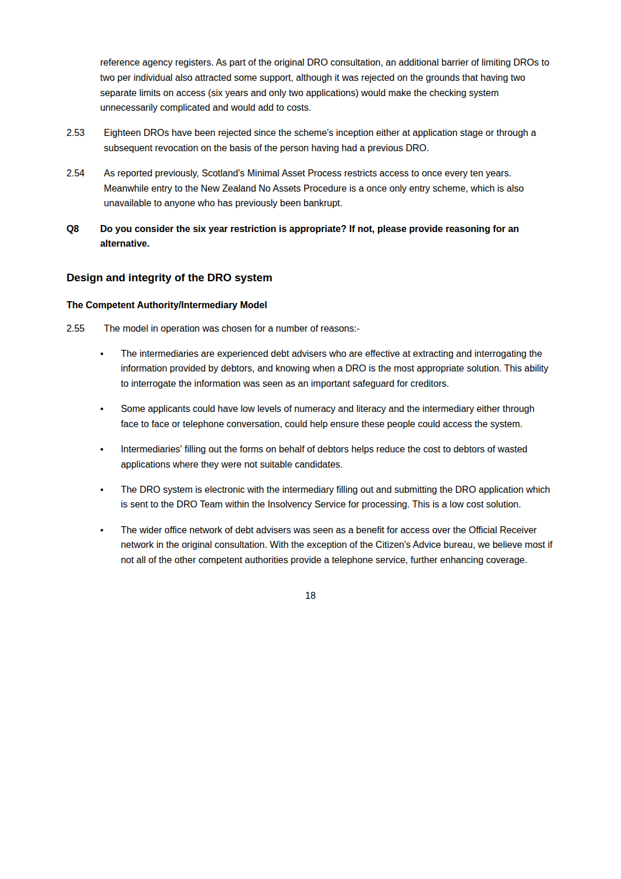reference agency registers. As part of the original DRO consultation, an additional barrier of limiting DROs to two per individual also attracted some support, although it was rejected on the grounds that having two separate limits on access (six years and only two applications) would make the checking system unnecessarily complicated and would add to costs.
2.53
Eighteen DROs have been rejected since the scheme's inception either at application stage or through a subsequent revocation on the basis of the person having had a previous DRO.
2.54
As reported previously, Scotland's Minimal Asset Process restricts access to once every ten years. Meanwhile entry to the New Zealand No Assets Procedure is a once only entry scheme, which is also unavailable to anyone who has previously been bankrupt.
Q8
Do you consider the six year restriction is appropriate? If not, please provide reasoning for an alternative.
Design and integrity of the DRO system
The Competent Authority/Intermediary Model
2.55
The model in operation was chosen for a number of reasons:-
• The intermediaries are experienced debt advisers who are effective at extracting and interrogating the information provided by debtors, and knowing when a DRO is the most appropriate solution. This ability to interrogate the information was seen as an important safeguard for creditors.
• Some applicants could have low levels of numeracy and literacy and the intermediary either through face to face or telephone conversation, could help ensure these people could access the system.
• Intermediaries' filling out the forms on behalf of debtors helps reduce the cost to debtors of wasted applications where they were not suitable candidates.
• The DRO system is electronic with the intermediary filling out and submitting the DRO application which is sent to the DRO Team within the Insolvency Service for processing. This is a low cost solution.
• The wider office network of debt advisers was seen as a benefit for access over the Official Receiver network in the original consultation. With the exception of the Citizen's Advice bureau, we believe most if not all of the other competent authorities provide a telephone service, further enhancing coverage.
18